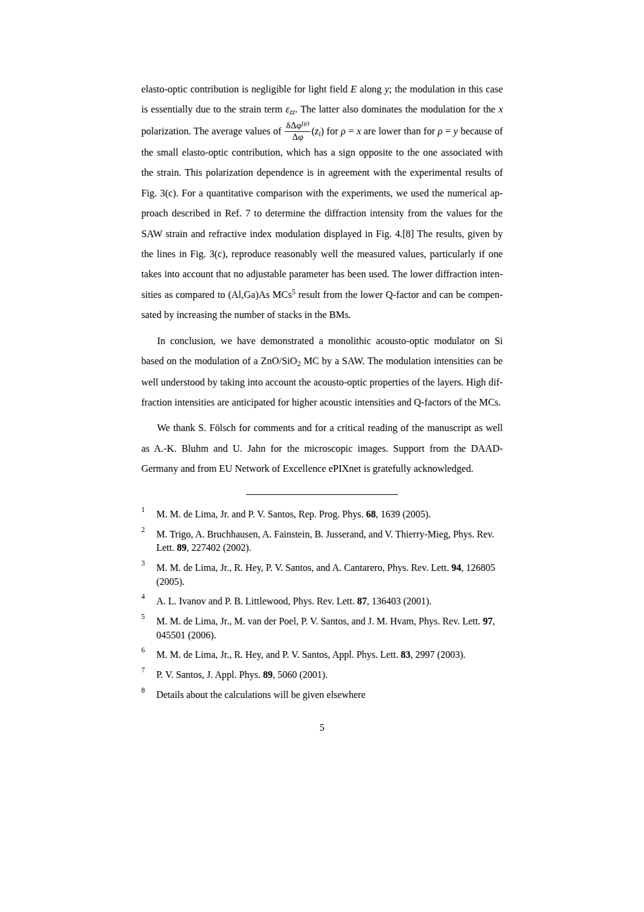elasto-optic contribution is negligible for light field E along y; the modulation in this case is essentially due to the strain term εzz. The latter also dominates the modulation for the x polarization. The average values of δΔφ(ρ) Δφ(zi) for ρ = x are lower than for ρ = y because of the small elasto-optic contribution, which has a sign opposite to the one associated with the strain. This polarization dependence is in agreement with the experimental results of Fig. 3(c). For a quantitative comparison with the experiments, we used the numerical approach described in Ref. 7 to determine the diffraction intensity from the values for the SAW strain and refractive index modulation displayed in Fig. 4.[8] The results, given by the lines in Fig. 3(c), reproduce reasonably well the measured values, particularly if one takes into account that no adjustable parameter has been used. The lower diffraction intensities as compared to (Al,Ga)As MCs5 result from the lower Q-factor and can be compensated by increasing the number of stacks in the BMs.
In conclusion, we have demonstrated a monolithic acousto-optic modulator on Si based on the modulation of a ZnO/SiO2 MC by a SAW. The modulation intensities can be well understood by taking into account the acousto-optic properties of the layers. High diffraction intensities are anticipated for higher acoustic intensities and Q-factors of the MCs.
We thank S. Fölsch for comments and for a critical reading of the manuscript as well as A.-K. Bluhm and U. Jahn for the microscopic images. Support from the DAAD-Germany and from EU Network of Excellence ePIXnet is gratefully acknowledged.
M. M. de Lima, Jr. and P. V. Santos, Rep. Prog. Phys. 68, 1639 (2005).
M. Trigo, A. Bruchhausen, A. Fainstein, B. Jusserand, and V. Thierry-Mieg, Phys. Rev. Lett. 89, 227402 (2002).
M. M. de Lima, Jr., R. Hey, P. V. Santos, and A. Cantarero, Phys. Rev. Lett. 94, 126805 (2005).
A. L. Ivanov and P. B. Littlewood, Phys. Rev. Lett. 87, 136403 (2001).
M. M. de Lima, Jr., M. van der Poel, P. V. Santos, and J. M. Hvam, Phys. Rev. Lett. 97, 045501 (2006).
M. M. de Lima, Jr., R. Hey, and P. V. Santos, Appl. Phys. Lett. 83, 2997 (2003).
P. V. Santos, J. Appl. Phys. 89, 5060 (2001).
Details about the calculations will be given elsewhere
5